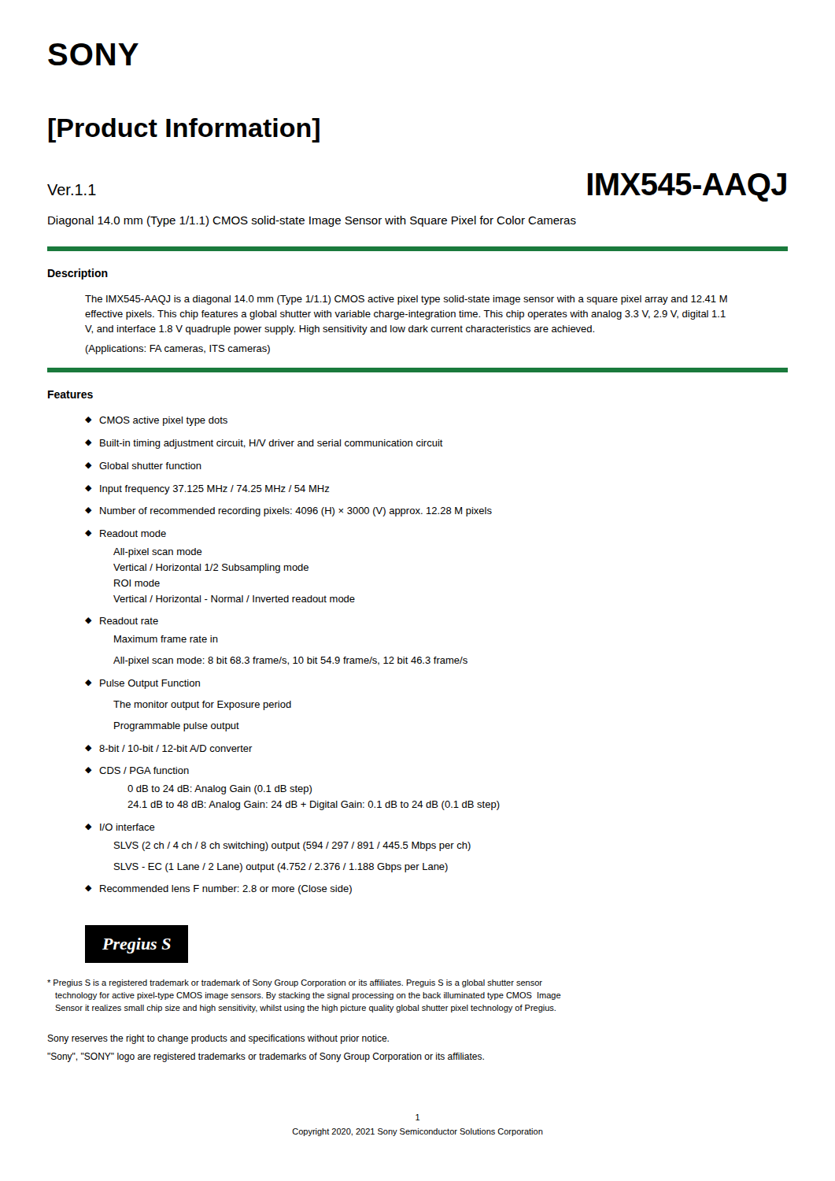SONY
[Product Information]
Ver.1.1 IMX545-AAQJ
Diagonal 14.0 mm (Type 1/1.1) CMOS solid-state Image Sensor with Square Pixel for Color Cameras
Description
The IMX545-AAQJ is a diagonal 14.0 mm (Type 1/1.1) CMOS active pixel type solid-state image sensor with a square pixel array and 12.41 M effective pixels. This chip features a global shutter with variable charge-integration time. This chip operates with analog 3.3 V, 2.9 V, digital 1.1 V, and interface 1.8 V quadruple power supply. High sensitivity and low dark current characteristics are achieved.
(Applications: FA cameras, ITS cameras)
Features
CMOS active pixel type dots
Built-in timing adjustment circuit, H/V driver and serial communication circuit
Global shutter function
Input frequency 37.125 MHz / 74.25 MHz / 54 MHz
Number of recommended recording pixels: 4096 (H) × 3000 (V) approx. 12.28 M pixels
Readout mode
All-pixel scan mode
Vertical / Horizontal 1/2 Subsampling mode
ROI mode
Vertical / Horizontal - Normal / Inverted readout mode
Readout rate
Maximum frame rate in
All-pixel scan mode: 8 bit 68.3 frame/s, 10 bit 54.9 frame/s, 12 bit 46.3 frame/s
Pulse Output Function
The monitor output for Exposure period
Programmable pulse output
8-bit / 10-bit / 12-bit A/D converter
CDS / PGA function
0 dB to 24 dB: Analog Gain (0.1 dB step)
24.1 dB to 48 dB: Analog Gain: 24 dB + Digital Gain: 0.1 dB to 24 dB (0.1 dB step)
I/O interface
SLVS (2 ch / 4 ch / 8 ch switching) output (594 / 297 / 891 / 445.5 Mbps per ch)
SLVS - EC (1 Lane / 2 Lane) output (4.752 / 2.376 / 1.188 Gbps per Lane)
Recommended lens F number: 2.8 or more (Close side)
Pregius S
* Pregius S is a registered trademark or trademark of Sony Group Corporation or its affiliates. Preguis S is a global shutter sensor technology for active pixel-type CMOS image sensors. By stacking the signal processing on the back illuminated type CMOS Image Sensor it realizes small chip size and high sensitivity, whilst using the high picture quality global shutter pixel technology of Pregius.
Sony reserves the right to change products and specifications without prior notice.
"Sony", "SONY" logo are registered trademarks or trademarks of Sony Group Corporation or its affiliates.
1
Copyright 2020, 2021 Sony Semiconductor Solutions Corporation